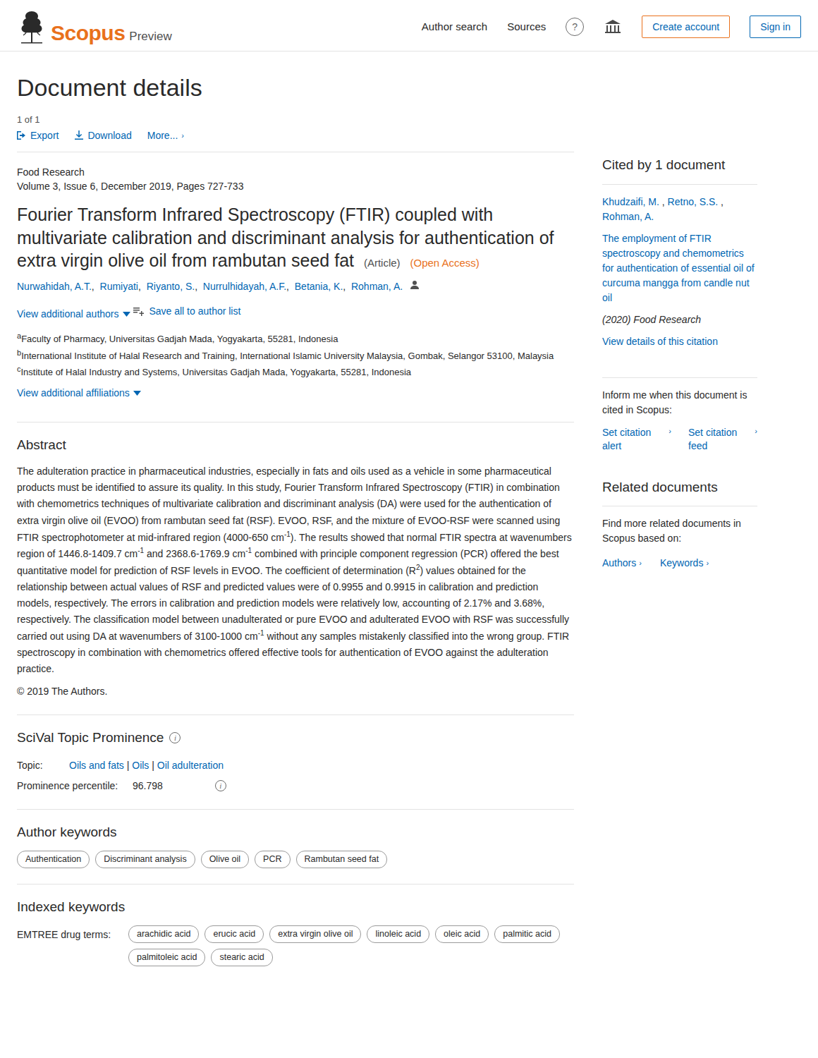Scopus Preview
Author search Sources ? Create account Sign in
Document details
1 of 1
Export Download More... ›
Food Research
Volume 3, Issue 6, December 2019, Pages 727-733
Fourier Transform Infrared Spectroscopy (FTIR) coupled with multivariate calibration and discriminant analysis for authentication of extra virgin olive oil from rambutan seed fat (Article) (Open Access)
Nurwahidah, A.T., Rumiyati, Riyanto, S., Nurrulhidayah, A.F., Betania, K., Rohman, A.
View additional authors
Save all to author list
aFaculty of Pharmacy, Universitas Gadjah Mada, Yogyakarta, 55281, Indonesia
bInternational Institute of Halal Research and Training, International Islamic University Malaysia, Gombak, Selangor 53100, Malaysia
cInstitute of Halal Industry and Systems, Universitas Gadjah Mada, Yogyakarta, 55281, Indonesia
View additional affiliations
Abstract
The adulteration practice in pharmaceutical industries, especially in fats and oils used as a vehicle in some pharmaceutical products must be identified to assure its quality. In this study, Fourier Transform Infrared Spectroscopy (FTIR) in combination with chemometrics techniques of multivariate calibration and discriminant analysis (DA) were used for the authentication of extra virgin olive oil (EVOO) from rambutan seed fat (RSF). EVOO, RSF, and the mixture of EVOO-RSF were scanned using FTIR spectrophotometer at mid-infrared region (4000-650 cm-1). The results showed that normal FTIR spectra at wavenumbers region of 1446.8-1409.7 cm-1 and 2368.6-1769.9 cm-1 combined with principle component regression (PCR) offered the best quantitative model for prediction of RSF levels in EVOO. The coefficient of determination (R2) values obtained for the relationship between actual values of RSF and predicted values were of 0.9955 and 0.9915 in calibration and prediction models, respectively. The errors in calibration and prediction models were relatively low, accounting of 2.17% and 3.68%, respectively. The classification model between unadulterated or pure EVOO and adulterated EVOO with RSF was successfully carried out using DA at wavenumbers of 3100-1000 cm-1 without any samples mistakenly classified into the wrong group. FTIR spectroscopy in combination with chemometrics offered effective tools for authentication of EVOO against the adulteration practice.
© 2019 The Authors.
SciVal Topic Prominence
i
Topic: Oils and fats | Oils | Oil adulteration
Prominence percentile: 96.798 i
Author keywords
Authentication Discriminant analysis Olive oil PCR Rambutan seed fat
Indexed keywords
EMTREE drug terms:
arachidic acid erucic acid extra virgin olive oil linoleic acid oleic acid palmitic acid palmitoleic acid stearic acid
Cited by 1 document
Khudzaifi, M. , Retno, S.S. , Rohman, A.
The employment of FTIR spectroscopy and chemometrics for authentication of essential oil of curcuma mangga from candle nut oil
(2020) Food Research
View details of this citation
Inform me when this document is cited in Scopus:
Set citation alert › Set citation feed ›
Related documents
Find more related documents in Scopus based on:
Authors › Keywords ›